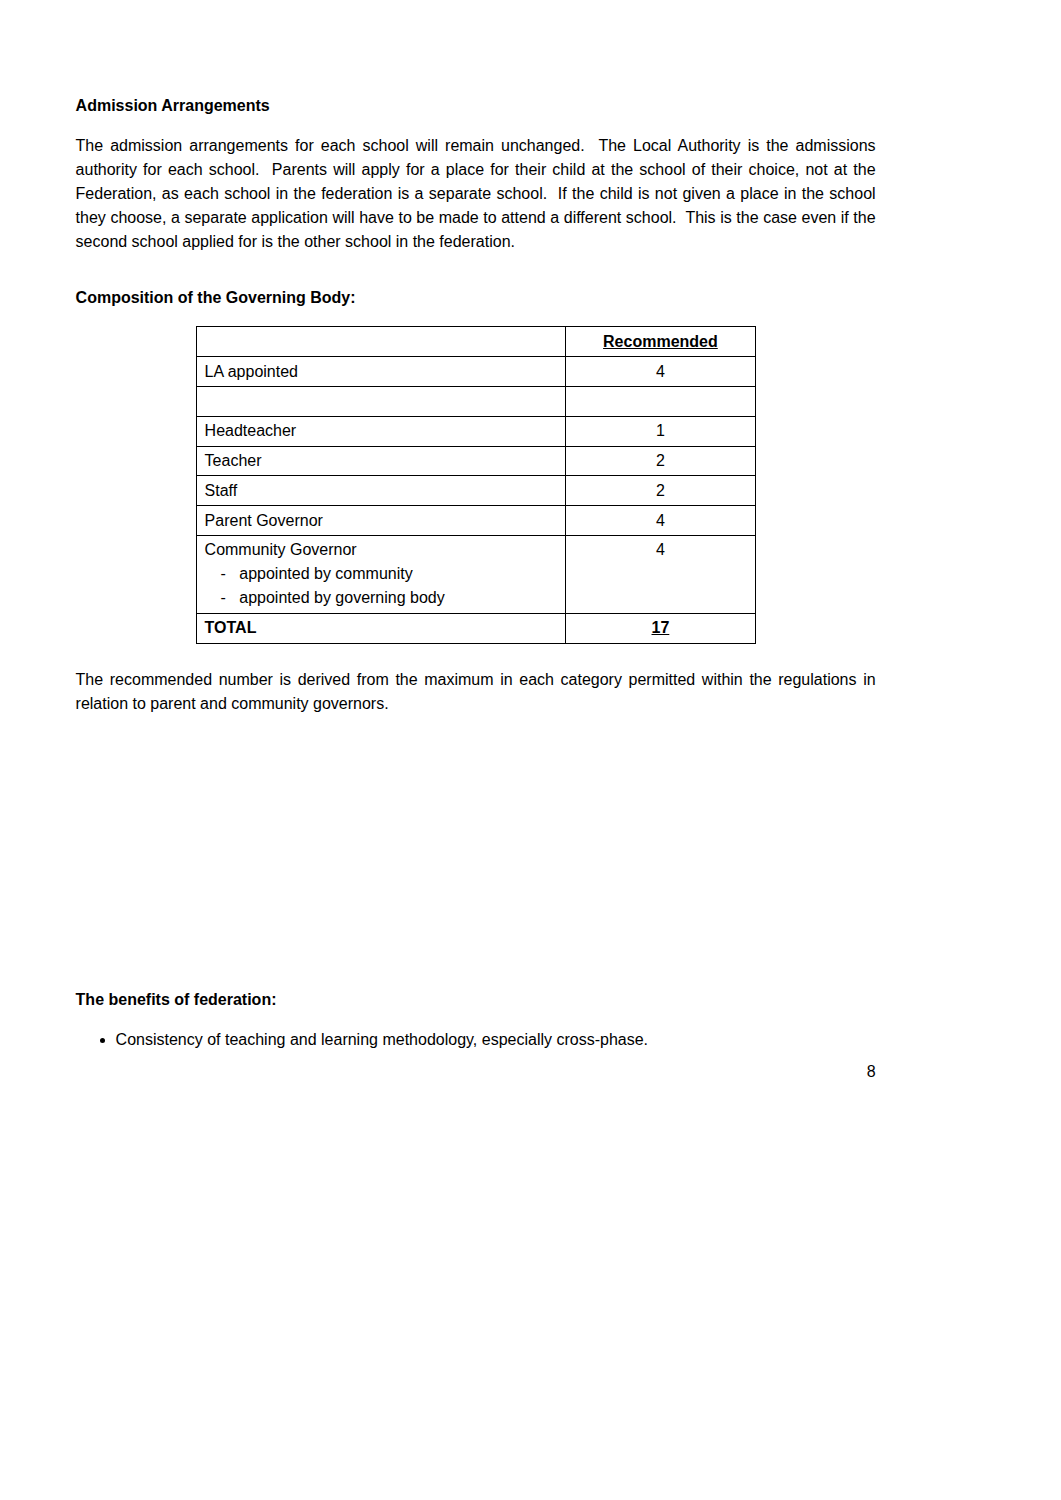Admission Arrangements
The admission arrangements for each school will remain unchanged. The Local Authority is the admissions authority for each school. Parents will apply for a place for their child at the school of their choice, not at the Federation, as each school in the federation is a separate school. If the child is not given a place in the school they choose, a separate application will have to be made to attend a different school. This is the case even if the second school applied for is the other school in the federation.
Composition of the Governing Body:
| | Recommended |
| LA appointed | 4 |
| Headteacher | 1 |
| Teacher | 2 |
| Staff | 2 |
| Parent Governor | 4 |
| Community Governor appointed by community appointed by governing body | 4 |
| TOTAL | 17 |
The recommended number is derived from the maximum in each category permitted within the regulations in relation to parent and community governors.
The benefits of federation:
Consistency of teaching and learning methodology, especially cross-phase.
8